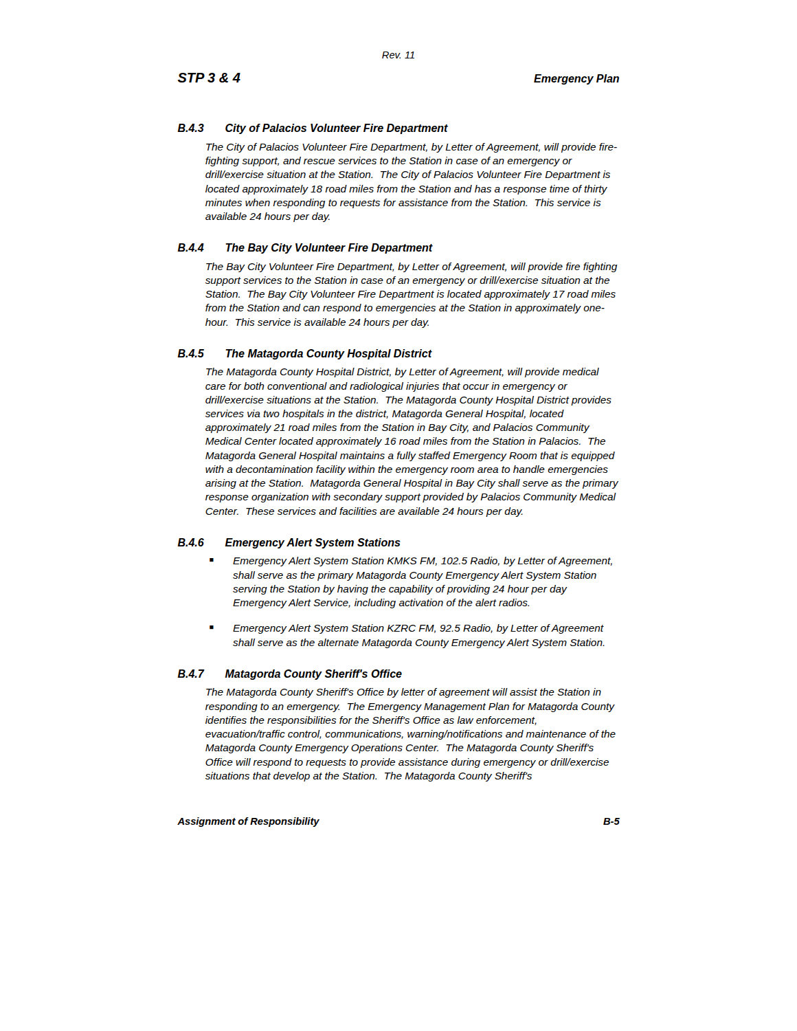Rev. 11
STP 3 & 4
Emergency Plan
B.4.3 City of Palacios Volunteer Fire Department
The City of Palacios Volunteer Fire Department, by Letter of Agreement, will provide fire-fighting support, and rescue services to the Station in case of an emergency or drill/exercise situation at the Station. The City of Palacios Volunteer Fire Department is located approximately 18 road miles from the Station and has a response time of thirty minutes when responding to requests for assistance from the Station. This service is available 24 hours per day.
B.4.4 The Bay City Volunteer Fire Department
The Bay City Volunteer Fire Department, by Letter of Agreement, will provide fire fighting support services to the Station in case of an emergency or drill/exercise situation at the Station. The Bay City Volunteer Fire Department is located approximately 17 road miles from the Station and can respond to emergencies at the Station in approximately one-hour. This service is available 24 hours per day.
B.4.5 The Matagorda County Hospital District
The Matagorda County Hospital District, by Letter of Agreement, will provide medical care for both conventional and radiological injuries that occur in emergency or drill/exercise situations at the Station. The Matagorda County Hospital District provides services via two hospitals in the district, Matagorda General Hospital, located approximately 21 road miles from the Station in Bay City, and Palacios Community Medical Center located approximately 16 road miles from the Station in Palacios. The Matagorda General Hospital maintains a fully staffed Emergency Room that is equipped with a decontamination facility within the emergency room area to handle emergencies arising at the Station. Matagorda General Hospital in Bay City shall serve as the primary response organization with secondary support provided by Palacios Community Medical Center. These services and facilities are available 24 hours per day.
B.4.6 Emergency Alert System Stations
Emergency Alert System Station KMKS FM, 102.5 Radio, by Letter of Agreement, shall serve as the primary Matagorda County Emergency Alert System Station serving the Station by having the capability of providing 24 hour per day Emergency Alert Service, including activation of the alert radios.
Emergency Alert System Station KZRC FM, 92.5 Radio, by Letter of Agreement shall serve as the alternate Matagorda County Emergency Alert System Station.
B.4.7 Matagorda County Sheriff's Office
The Matagorda County Sheriff's Office by letter of agreement will assist the Station in responding to an emergency. The Emergency Management Plan for Matagorda County identifies the responsibilities for the Sheriff's Office as law enforcement, evacuation/traffic control, communications, warning/notifications and maintenance of the Matagorda County Emergency Operations Center. The Matagorda County Sheriff's Office will respond to requests to provide assistance during emergency or drill/exercise situations that develop at the Station. The Matagorda County Sheriff's
Assignment of Responsibility
B-5